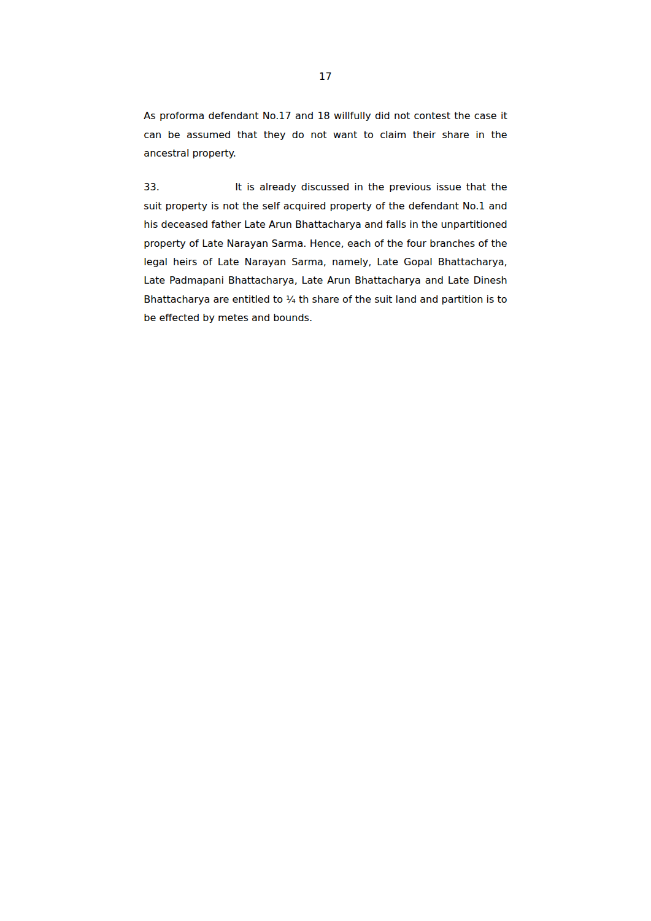17
As proforma defendant No.17 and 18 willfully did not contest the case it can be assumed that they do not want to claim their share in the ancestral property.
33. It is already discussed in the previous issue that the suit property is not the self acquired property of the defendant No.1 and his deceased father Late Arun Bhattacharya and falls in the unpartitioned property of Late Narayan Sarma. Hence, each of the four branches of the legal heirs of Late Narayan Sarma, namely, Late Gopal Bhattacharya, Late Padmapani Bhattacharya, Late Arun Bhattacharya and Late Dinesh Bhattacharya are entitled to ¼ th share of the suit land and partition is to be effected by metes and bounds.